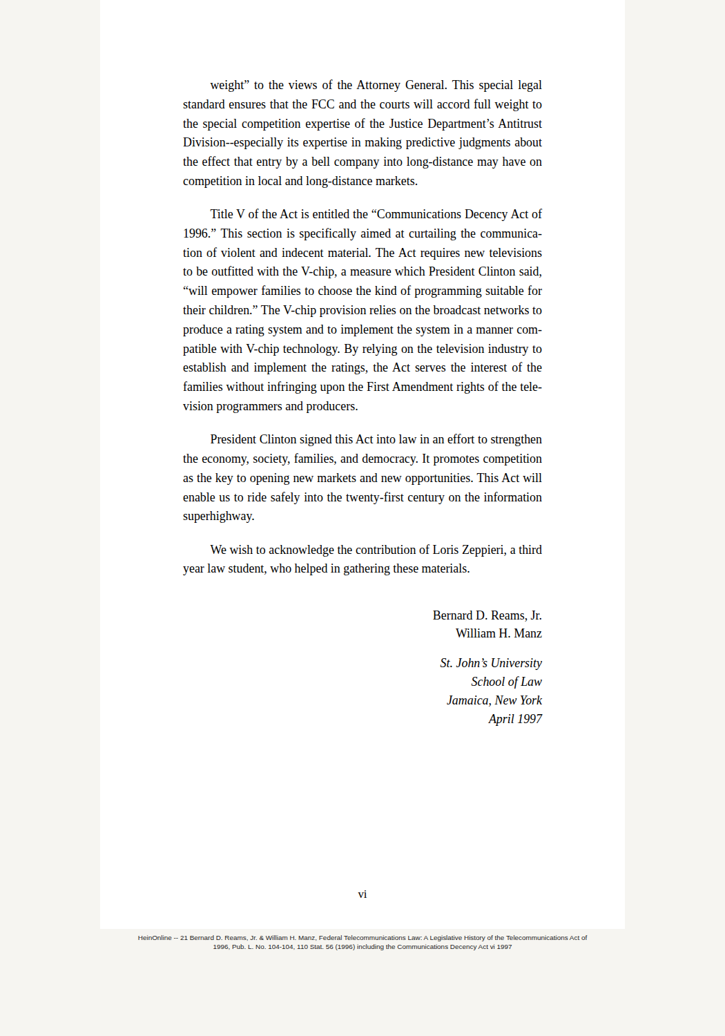weight” to the views of the Attorney General. This special legal standard ensures that the FCC and the courts will accord full weight to the special competition expertise of the Justice Department’s Antitrust Division--especially its expertise in making predictive judgments about the effect that entry by a bell company into long-distance may have on competition in local and long-distance markets.
Title V of the Act is entitled the “Communications Decency Act of 1996.” This section is specifically aimed at curtailing the communication of violent and indecent material. The Act requires new televisions to be outfitted with the V-chip, a measure which President Clinton said, “will empower families to choose the kind of programming suitable for their children.” The V-chip provision relies on the broadcast networks to produce a rating system and to implement the system in a manner compatible with V-chip technology. By relying on the television industry to establish and implement the ratings, the Act serves the interest of the families without infringing upon the First Amendment rights of the television programmers and producers.
President Clinton signed this Act into law in an effort to strengthen the economy, society, families, and democracy. It promotes competition as the key to opening new markets and new opportunities. This Act will enable us to ride safely into the twenty-first century on the information superhighway.
We wish to acknowledge the contribution of Loris Zeppieri, a third year law student, who helped in gathering these materials.
Bernard D. Reams, Jr. William H. Manz St. John’s University
School of Law
Jamaica, New York
April 1997
vi
HeinOnline -- 21 Bernard D. Reams, Jr. & William H. Manz, Federal Telecommunications Law: A Legislative History of the Telecommunications Act of
1996, Pub. L. No. 104-104, 110 Stat. 56 (1996) including the Communications Decency Act vi 1997